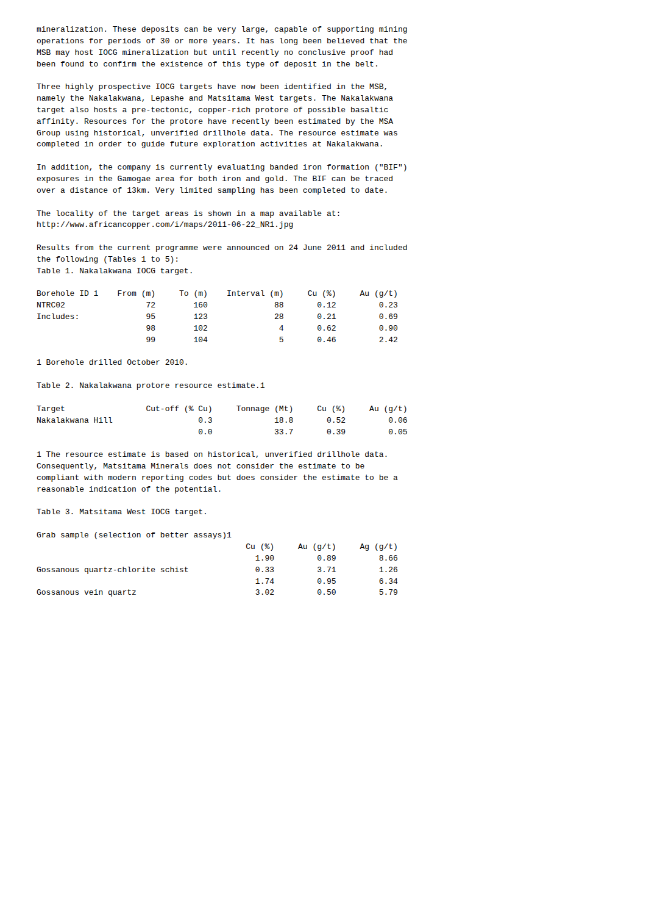mineralization. These deposits can be very large, capable of supporting mining operations for periods of 30 or more years. It has long been believed that the MSB may host IOCG mineralization but until recently no conclusive proof had been found to confirm the existence of this type of deposit in the belt.
Three highly prospective IOCG targets have now been identified in the MSB, namely the Nakalakwana, Lepashe and Matsitama West targets. The Nakalakwana target also hosts a pre-tectonic, copper-rich protore of possible basaltic affinity. Resources for the protore have recently been estimated by the MSA Group using historical, unverified drillhole data. The resource estimate was completed in order to guide future exploration activities at Nakalakwana.
In addition, the company is currently evaluating banded iron formation ("BIF") exposures in the Gamogae area for both iron and gold. The BIF can be traced over a distance of 13km. Very limited sampling has been completed to date.
The locality of the target areas is shown in a map available at: http://www.africancopper.com/i/maps/2011-06-22_NR1.jpg
Results from the current programme were announced on 24 June 2011 and included the following (Tables 1 to 5): Table 1. Nakalakwana IOCG target.
Borehole ID 1    From (m)     To (m)    Interval (m)     Cu (%)     Au (g/t)
NTRC02                 72        160              88       0.12         0.23
Includes:              95        123              28       0.21         0.69
                       98        102               4       0.62         0.90
                       99        104               5       0.46         2.42
1 Borehole drilled October 2010.
Table 2. Nakalakwana protore resource estimate.1
Target                 Cut-off (% Cu)     Tonnage (Mt)     Cu (%)     Au (g/t)
Nakalakwana Hill                  0.3             18.8       0.52         0.06
                                  0.0             33.7       0.39         0.05
1 The resource estimate is based on historical, unverified drillhole data. Consequently, Matsitama Minerals does not consider the estimate to be compliant with modern reporting codes but does consider the estimate to be a reasonable indication of the potential.
Table 3. Matsitama West IOCG target.
Grab sample (selection of better assays)1
                                            Cu (%)     Au (g/t)     Ag (g/t)
                                              1.90         0.89         8.66
Gossanous quartz-chlorite schist              0.33         3.71         1.26
                                              1.74         0.95         6.34
Gossanous vein quartz                         3.02         0.50         5.79